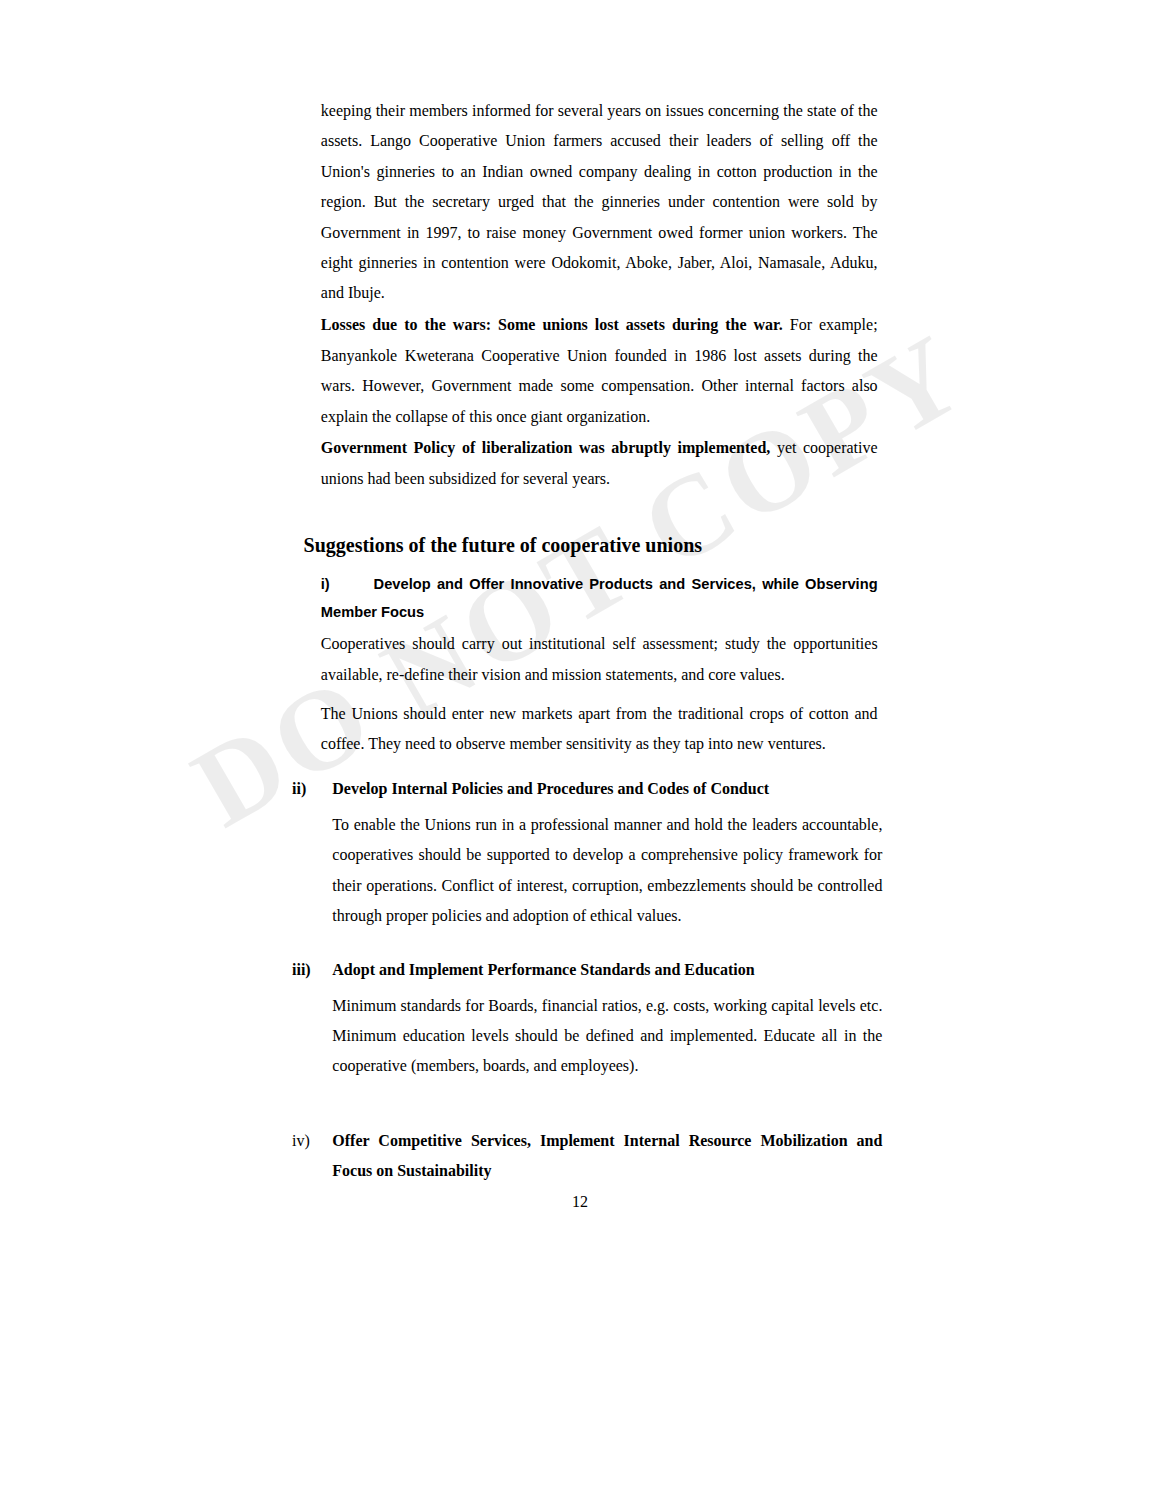DO NOT COPY
keeping their members informed for several years on issues concerning the state of the assets. Lango Cooperative Union farmers accused their leaders of selling off the Union's ginneries to an Indian owned company dealing in cotton production in the region. But the secretary urged that the ginneries under contention were sold by Government in 1997, to raise money Government owed former union workers. The eight ginneries in contention were Odokomit, Aboke, Jaber, Aloi, Namasale, Aduku, and Ibuje.
Losses due to the wars: Some unions lost assets during the war. For example; Banyankole Kweterana Cooperative Union founded in 1986 lost assets during the wars. However, Government made some compensation. Other internal factors also explain the collapse of this once giant organization.
Government Policy of liberalization was abruptly implemented, yet cooperative unions had been subsidized for several years.
Suggestions of the future of cooperative unions
i) Develop and Offer Innovative Products and Services, while Observing Member Focus
Cooperatives should carry out institutional self assessment; study the opportunities available, re-define their vision and mission statements, and core values.
The Unions should enter new markets apart from the traditional crops of cotton and coffee. They need to observe member sensitivity as they tap into new ventures.
ii)
Develop Internal Policies and Procedures and Codes of Conduct
To enable the Unions run in a professional manner and hold the leaders accountable, cooperatives should be supported to develop a comprehensive policy framework for their operations. Conflict of interest, corruption, embezzlements should be controlled through proper policies and adoption of ethical values.
iii)
Adopt and Implement Performance Standards and Education
Minimum standards for Boards, financial ratios, e.g. costs, working capital levels etc. Minimum education levels should be defined and implemented. Educate all in the cooperative (members, boards, and employees).
iv)
Offer Competitive Services, Implement Internal Resource Mobilization and Focus on Sustainability
12